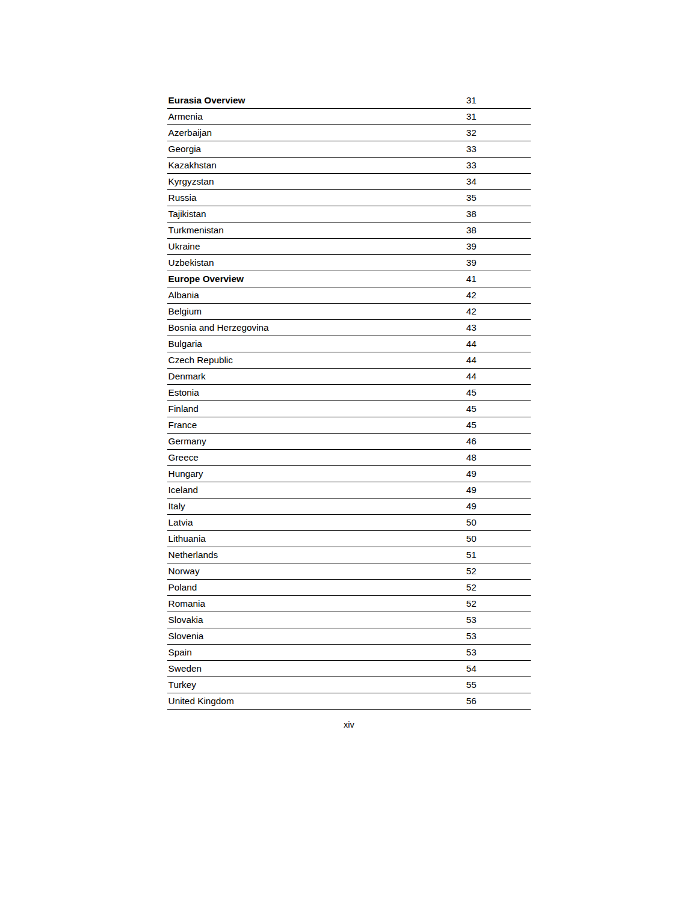| Eurasia Overview | 31 |
| Armenia | 31 |
| Azerbaijan | 32 |
| Georgia | 33 |
| Kazakhstan | 33 |
| Kyrgyzstan | 34 |
| Russia | 35 |
| Tajikistan | 38 |
| Turkmenistan | 38 |
| Ukraine | 39 |
| Uzbekistan | 39 |
| Europe Overview | 41 |
| Albania | 42 |
| Belgium | 42 |
| Bosnia and Herzegovina | 43 |
| Bulgaria | 44 |
| Czech Republic | 44 |
| Denmark | 44 |
| Estonia | 45 |
| Finland | 45 |
| France | 45 |
| Germany | 46 |
| Greece | 48 |
| Hungary | 49 |
| Iceland | 49 |
| Italy | 49 |
| Latvia | 50 |
| Lithuania | 50 |
| Netherlands | 51 |
| Norway | 52 |
| Poland | 52 |
| Romania | 52 |
| Slovakia | 53 |
| Slovenia | 53 |
| Spain | 53 |
| Sweden | 54 |
| Turkey | 55 |
| United Kingdom | 56 |
xiv